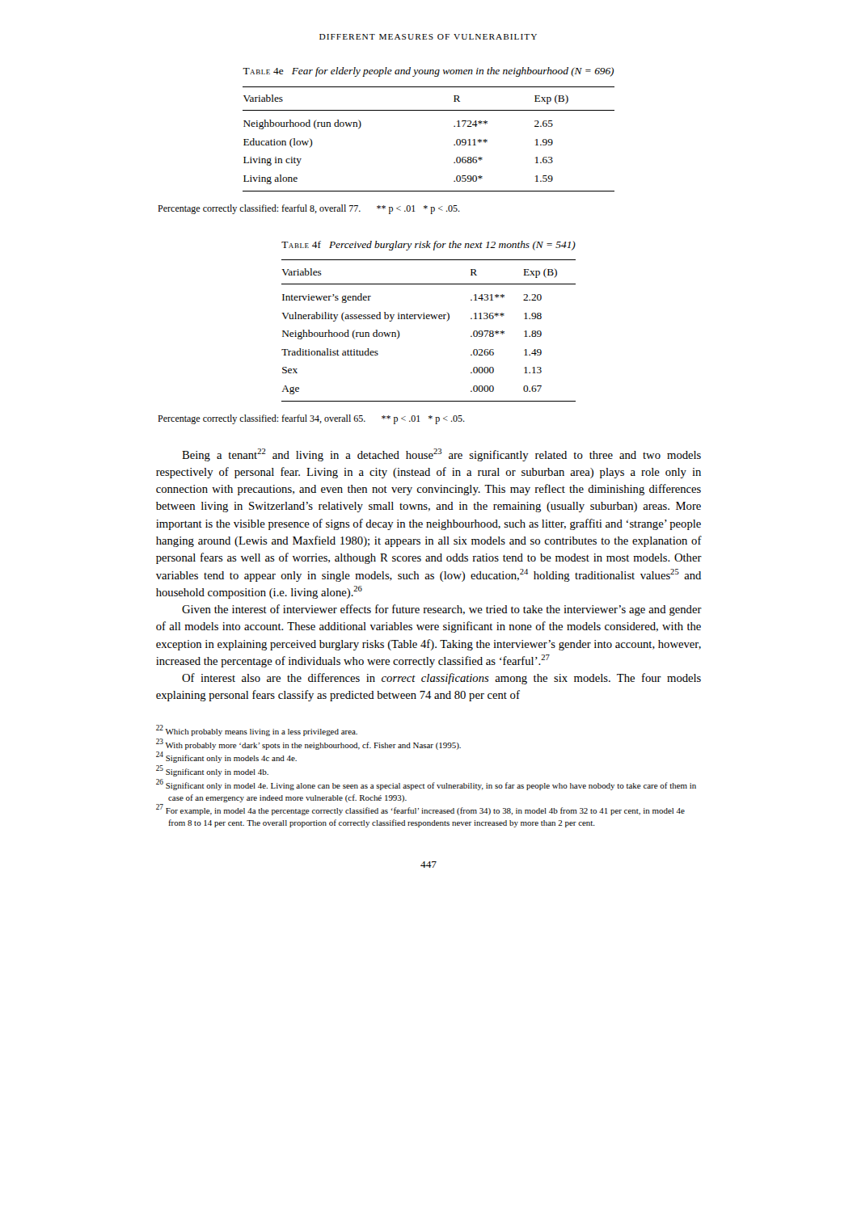DIFFERENT MEASURES OF VULNERABILITY
Table 4e Fear for elderly people and young women in the neighbourhood (N = 696)
| Variables | R | Exp (B) |
| --- | --- | --- |
| Neighbourhood (run down) | .1724** | 2.65 |
| Education (low) | .0911** | 1.99 |
| Living in city | .0686* | 1.63 |
| Living alone | .0590* | 1.59 |
Percentage correctly classified: fearful 8, overall 77.** p < .01 * p < .05.
Table 4f Perceived burglary risk for the next 12 months (N = 541)
| Variables | R | Exp (B) |
| --- | --- | --- |
| Interviewer’s gender | .1431** | 2.20 |
| Vulnerability (assessed by interviewer) | .1136** | 1.98 |
| Neighbourhood (run down) | .0978** | 1.89 |
| Traditionalist attitudes | .0266 | 1.49 |
| Sex | .0000 | 1.13 |
| Age | .0000 | 0.67 |
Percentage correctly classified: fearful 34, overall 65.** p < .01 * p < .05.
Being a tenant22 and living in a detached house23 are significantly related to three and two models respectively of personal fear. Living in a city (instead of in a rural or suburban area) plays a role only in connection with precautions, and even then not very convincingly. This may reflect the diminishing differences between living in Switzerland’s relatively small towns, and in the remaining (usually suburban) areas. More important is the visible presence of signs of decay in the neighbourhood, such as litter, graffiti and ‘strange’ people hanging around (Lewis and Maxfield 1980); it appears in all six models and so contributes to the explanation of personal fears as well as of worries, although R scores and odds ratios tend to be modest in most models. Other variables tend to appear only in single models, such as (low) education,24 holding traditionalist values25 and household composition (i.e. living alone).26
Given the interest of interviewer effects for future research, we tried to take the interviewer’s age and gender of all models into account. These additional variables were significant in none of the models considered, with the exception in explaining perceived burglary risks (Table 4f). Taking the interviewer’s gender into account, however, increased the percentage of individuals who were correctly classified as ‘fearful’.27
Of interest also are the differences in correct classifications among the six models. The four models explaining personal fears classify as predicted between 74 and 80 per cent of
22 Which probably means living in a less privileged area.
23 With probably more ‘dark’ spots in the neighbourhood, cf. Fisher and Nasar (1995).
24 Significant only in models 4c and 4e.
25 Significant only in model 4b.
26 Significant only in model 4e. Living alone can be seen as a special aspect of vulnerability, in so far as people who have nobody to take care of them in case of an emergency are indeed more vulnerable (cf. Roché 1993).
27 For example, in model 4a the percentage correctly classified as ‘fearful’ increased (from 34) to 38, in model 4b from 32 to 41 per cent, in model 4e from 8 to 14 per cent. The overall proportion of correctly classified respondents never increased by more than 2 per cent.
447